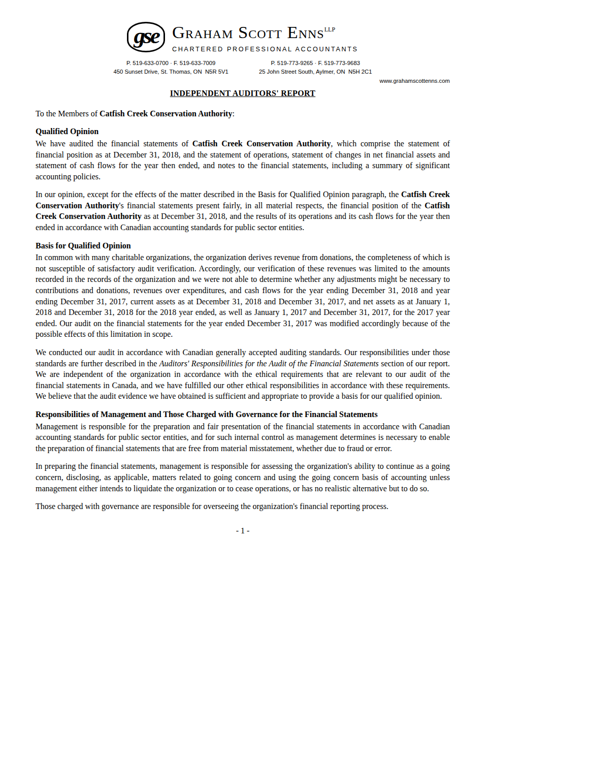gse
Graham Scott EnnsLLP
CHARTERED PROFESSIONAL ACCOUNTANTS
P. 519-633-0700 · F. 519-633-7009
450 Sunset Drive, St. Thomas, ON N5R 5V1
P. 519-773-9265 · F. 519-773-9683
25 John Street South, Aylmer, ON N5H 2C1
www.grahamscottenns.com
INDEPENDENT AUDITORS' REPORT
To the Members of Catfish Creek Conservation Authority:
Qualified Opinion
We have audited the financial statements of Catfish Creek Conservation Authority, which comprise the statement of financial position as at December 31, 2018, and the statement of operations, statement of changes in net financial assets and statement of cash flows for the year then ended, and notes to the financial statements, including a summary of significant accounting policies.
In our opinion, except for the effects of the matter described in the Basis for Qualified Opinion paragraph, the Catfish Creek Conservation Authority's financial statements present fairly, in all material respects, the financial position of the Catfish Creek Conservation Authority as at December 31, 2018, and the results of its operations and its cash flows for the year then ended in accordance with Canadian accounting standards for public sector entities.
Basis for Qualified Opinion
In common with many charitable organizations, the organization derives revenue from donations, the completeness of which is not susceptible of satisfactory audit verification. Accordingly, our verification of these revenues was limited to the amounts recorded in the records of the organization and we were not able to determine whether any adjustments might be necessary to contributions and donations, revenues over expenditures, and cash flows for the year ending December 31, 2018 and year ending December 31, 2017, current assets as at December 31, 2018 and December 31, 2017, and net assets as at January 1, 2018 and December 31, 2018 for the 2018 year ended, as well as January 1, 2017 and December 31, 2017, for the 2017 year ended. Our audit on the financial statements for the year ended December 31, 2017 was modified accordingly because of the possible effects of this limitation in scope.
We conducted our audit in accordance with Canadian generally accepted auditing standards. Our responsibilities under those standards are further described in the Auditors' Responsibilities for the Audit of the Financial Statements section of our report. We are independent of the organization in accordance with the ethical requirements that are relevant to our audit of the financial statements in Canada, and we have fulfilled our other ethical responsibilities in accordance with these requirements. We believe that the audit evidence we have obtained is sufficient and appropriate to provide a basis for our qualified opinion.
Responsibilities of Management and Those Charged with Governance for the Financial Statements
Management is responsible for the preparation and fair presentation of the financial statements in accordance with Canadian accounting standards for public sector entities, and for such internal control as management determines is necessary to enable the preparation of financial statements that are free from material misstatement, whether due to fraud or error.
In preparing the financial statements, management is responsible for assessing the organization's ability to continue as a going concern, disclosing, as applicable, matters related to going concern and using the going concern basis of accounting unless management either intends to liquidate the organization or to cease operations, or has no realistic alternative but to do so.
Those charged with governance are responsible for overseeing the organization's financial reporting process.
- 1 -